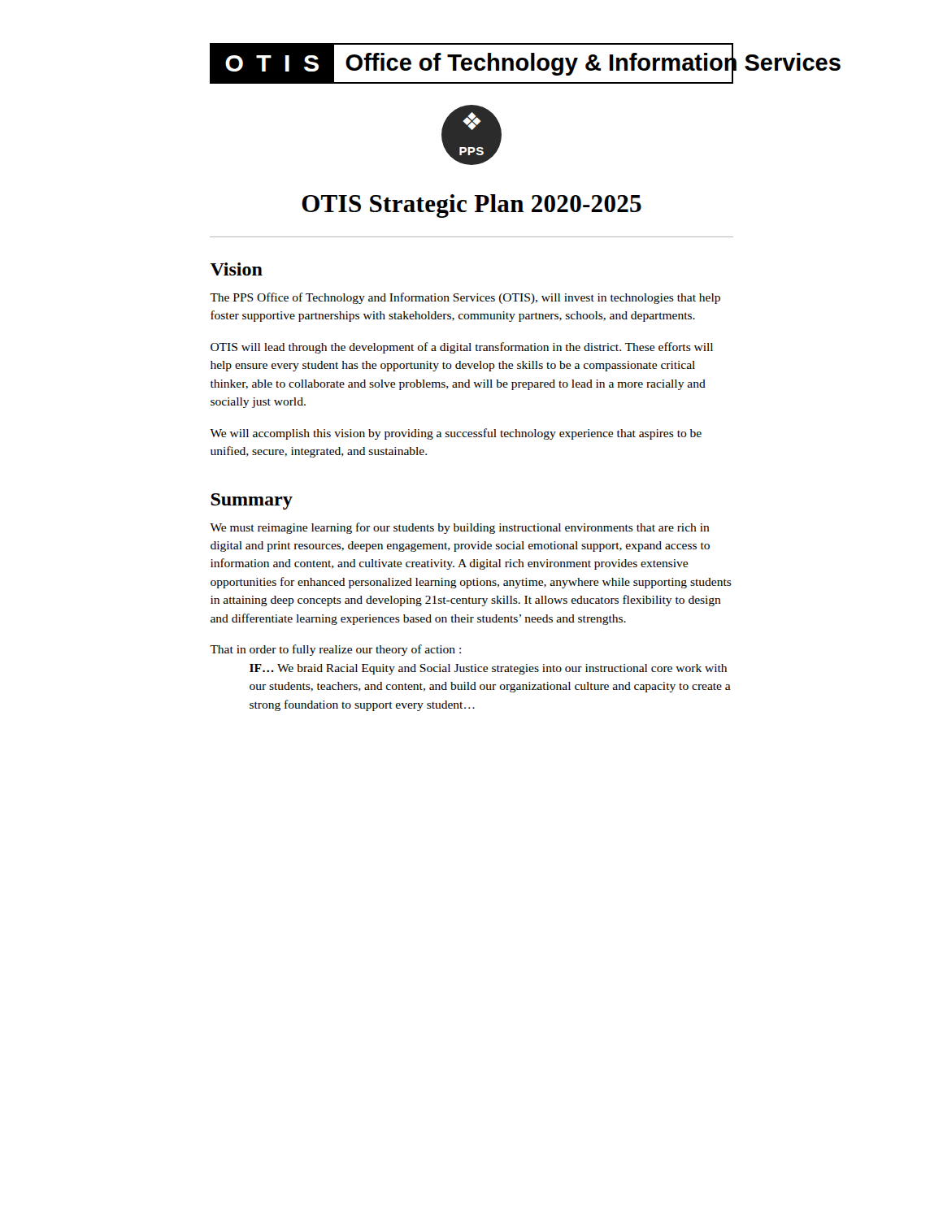O T I S
Office of Technology & Information Services
❖
PPS
OTIS Strategic Plan 2020-2025
Vision
The PPS Office of Technology and Information Services (OTIS), will invest in technologies that help foster supportive partnerships with stakeholders, community partners, schools, and departments.
OTIS will lead through the development of a digital transformation in the district. These efforts will help ensure every student has the opportunity to develop the skills to be a compassionate critical thinker, able to collaborate and solve problems, and will be prepared to lead in a more racially and socially just world.
We will accomplish this vision by providing a successful technology experience that aspires to be unified, secure, integrated, and sustainable.
Summary
We must reimagine learning for our students by building instructional environments that are rich in digital and print resources, deepen engagement, provide social emotional support, expand access to information and content, and cultivate creativity. A digital rich environment provides extensive opportunities for enhanced personalized learning options, anytime, anywhere while supporting students in attaining deep concepts and developing 21st-century skills. It allows educators flexibility to design and differentiate learning experiences based on their students’ needs and strengths.
That in order to fully realize our theory of action :
IF… We braid Racial Equity and Social Justice strategies into our instructional core work with our students, teachers, and content, and build our organizational culture and capacity to create a strong foundation to support every student…